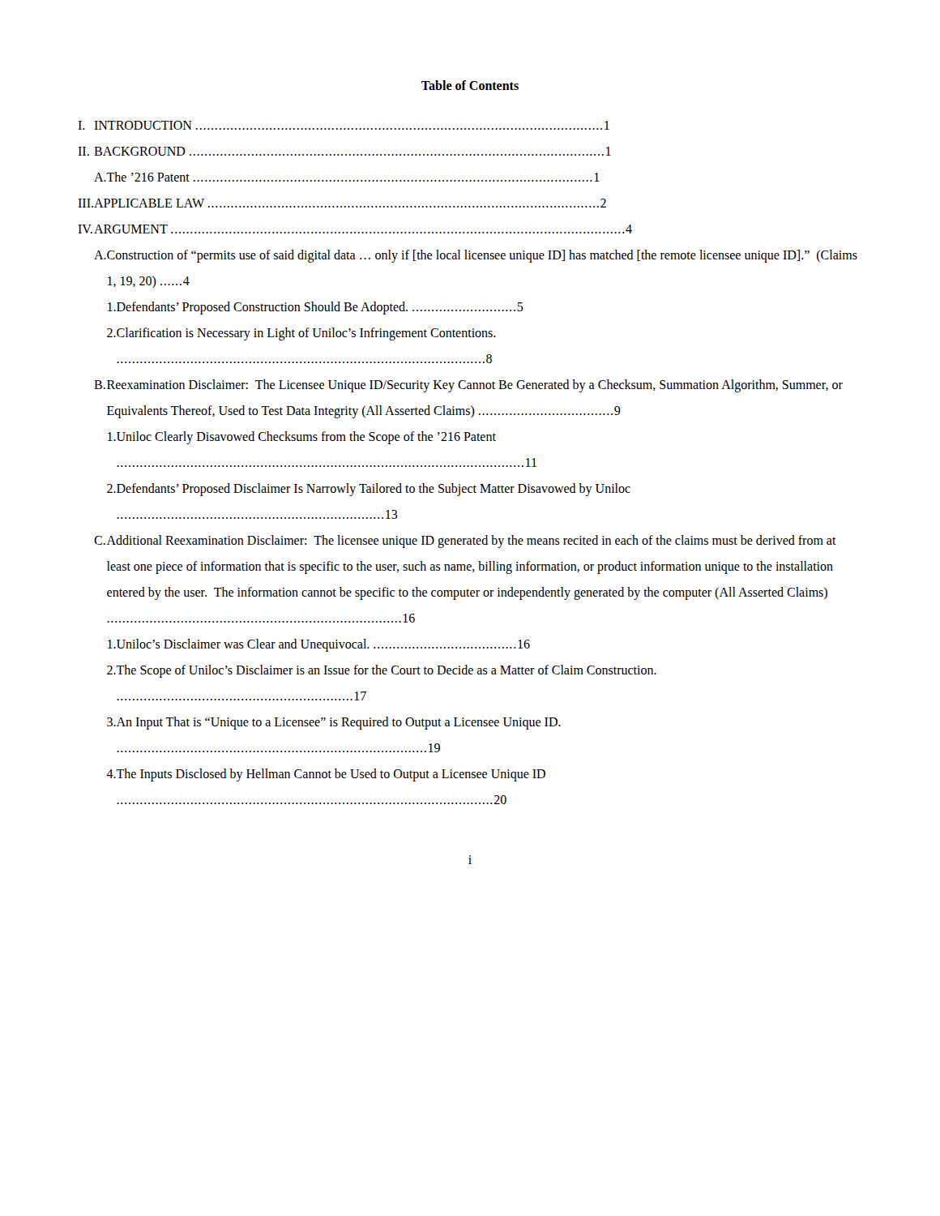Table of Contents
| I. | INTRODUCTION ......................................................................................................... 1 |
| II. | BACKGROUND ........................................................................................................... 1 |
| | / A. / The ’216 Patent ....................................................................................................... 1 / |
| III. | APPLICABLE LAW ..................................................................................................... 2 |
| IV. | ARGUMENT ..................................................................................................................... 4 |
| | / A. / Construction of “permits use of said digital data … only if [the local licensee unique ID] has matched [the remote licensee unique ID].” (Claims 1, 19, 20) ...... 4 / / / / 1. / Defendants’ Proposed Construction Should Be Adopted. ........................... 5 / / 2. / Clarification is Necessary in Light of Uniloc’s Infringement Contentions. ............................................................................................... 8 / / / B. / Reexamination Disclaimer: The Licensee Unique ID/Security Key Cannot Be Generated by a Checksum, Summation Algorithm, Summer, or Equivalents Thereof, Used to Test Data Integrity (All Asserted Claims) ................................... 9 / / / / 1. / Uniloc Clearly Disavowed Checksums from the Scope of the ’216 Patent ......................................................................................................... 11 / / 2. / Defendants’ Proposed Disclaimer Is Narrowly Tailored to the Subject Matter Disavowed by Uniloc ..................................................................... 13 / / / C. / Additional Reexamination Disclaimer: The licensee unique ID generated by the means recited in each of the claims must be derived from at least one piece of information that is specific to the user, such as name, billing information, or product information unique to the installation entered by the user. The information cannot be specific to the computer or independently generated by the computer (All Asserted Claims) ............................................................................ 16 / / / / 1. / Uniloc’s Disclaimer was Clear and Unequivocal. ..................................... 16 / / 2. / The Scope of Uniloc’s Disclaimer is an Issue for the Court to Decide as a Matter of Claim Construction. ............................................................. 17 / / 3. / An Input That is “Unique to a Licensee” is Required to Output a Licensee Unique ID. ................................................................................ 19 / / 4. / The Inputs Disclosed by Hellman Cannot be Used to Output a Licensee Unique ID ................................................................................................. 20 / / |
i